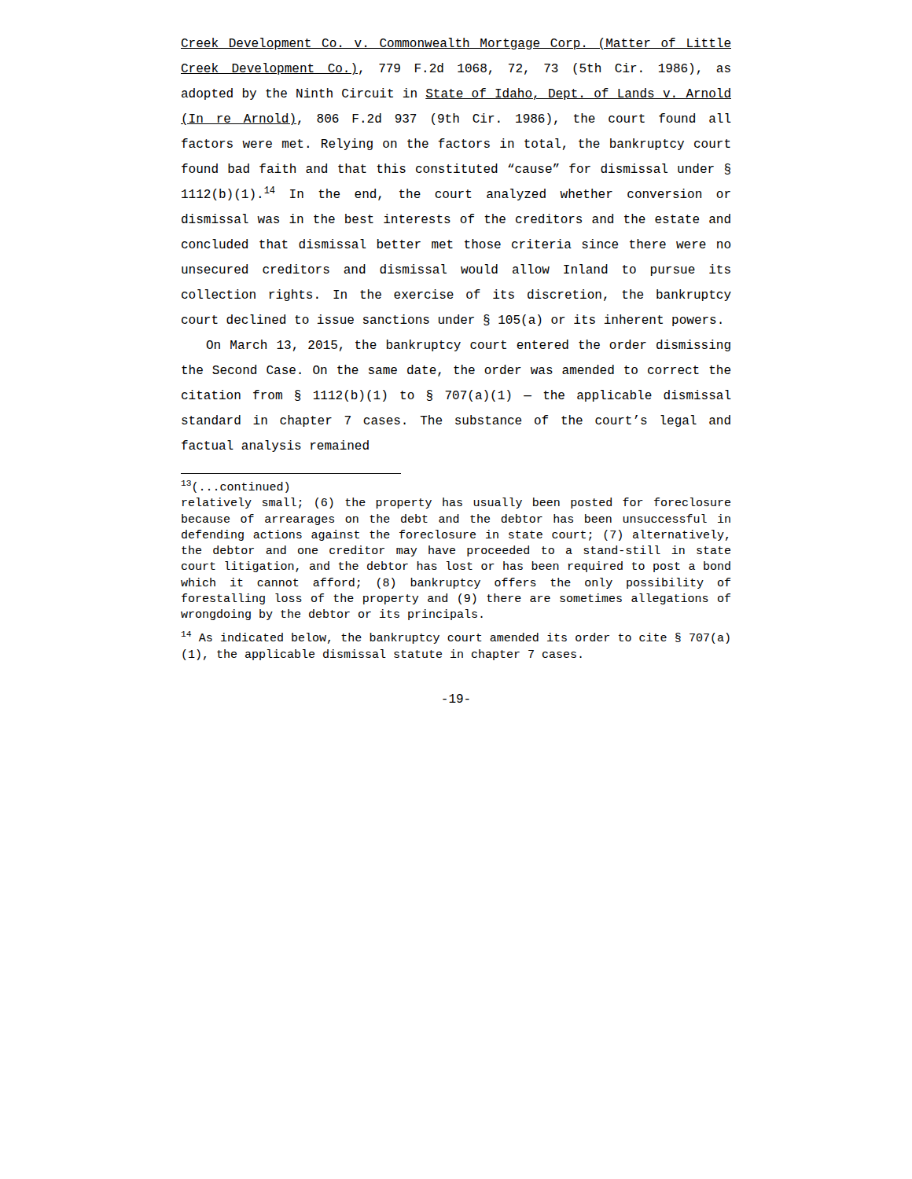Creek Development Co. v. Commonwealth Mortgage Corp. (Matter of Little Creek Development Co.), 779 F.2d 1068, 72, 73 (5th Cir. 1986), as adopted by the Ninth Circuit in State of Idaho, Dept. of Lands v. Arnold (In re Arnold), 806 F.2d 937 (9th Cir. 1986), the court found all factors were met. Relying on the factors in total, the bankruptcy court found bad faith and that this constituted “cause” for dismissal under § 1112(b)(1).14 In the end, the court analyzed whether conversion or dismissal was in the best interests of the creditors and the estate and concluded that dismissal better met those criteria since there were no unsecured creditors and dismissal would allow Inland to pursue its collection rights. In the exercise of its discretion, the bankruptcy court declined to issue sanctions under § 105(a) or its inherent powers.
On March 13, 2015, the bankruptcy court entered the order dismissing the Second Case. On the same date, the order was amended to correct the citation from § 1112(b)(1) to § 707(a)(1) — the applicable dismissal standard in chapter 7 cases. The substance of the court’s legal and factual analysis remained
13(...continued)
relatively small; (6) the property has usually been posted for foreclosure because of arrearages on the debt and the debtor has been unsuccessful in defending actions against the foreclosure in state court; (7) alternatively, the debtor and one creditor may have proceeded to a stand-still in state court litigation, and the debtor has lost or has been required to post a bond which it cannot afford; (8) bankruptcy offers the only possibility of forestalling loss of the property and (9) there are sometimes allegations of wrongdoing by the debtor or its principals.
14 As indicated below, the bankruptcy court amended its order to cite § 707(a)(1), the applicable dismissal statute in chapter 7 cases.
-19-